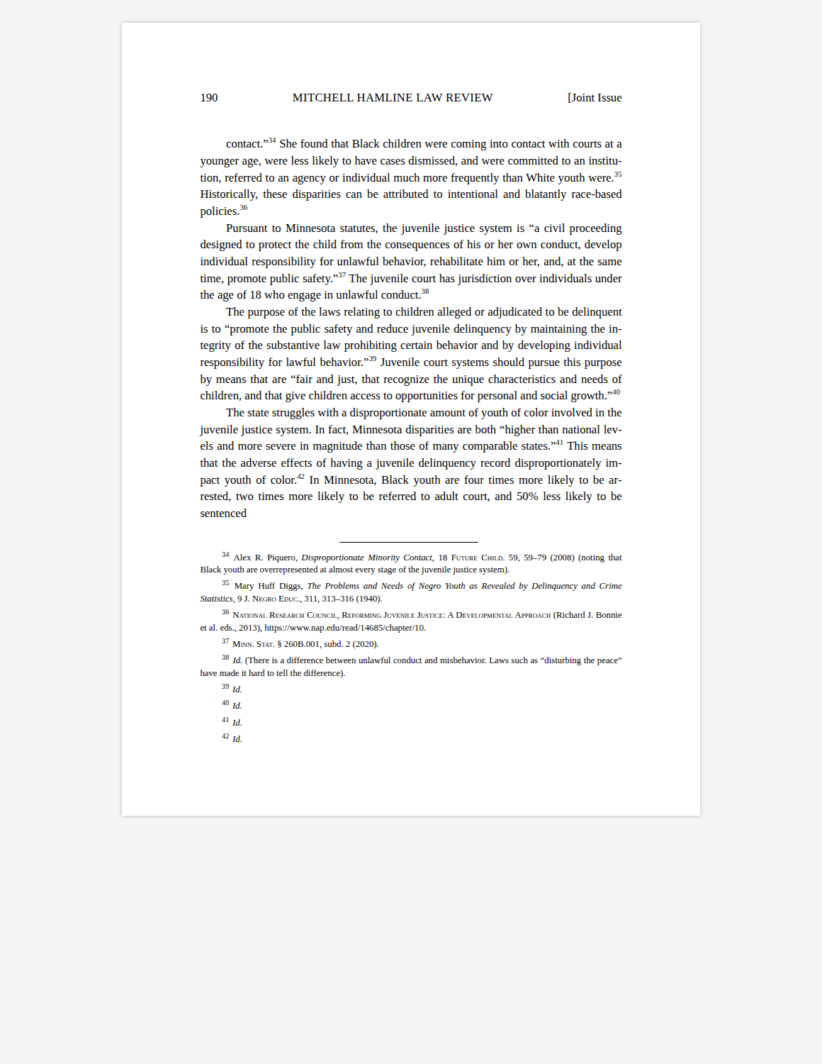190 MITCHELL HAMLINE LAW REVIEW [Joint Issue
contact.”34 She found that Black children were coming into contact with courts at a younger age, were less likely to have cases dismissed, and were committed to an institution, referred to an agency or individual much more frequently than White youth were.35 Historically, these disparities can be attributed to intentional and blatantly race-based policies.36
Pursuant to Minnesota statutes, the juvenile justice system is “a civil proceeding designed to protect the child from the consequences of his or her own conduct, develop individual responsibility for unlawful behavior, rehabilitate him or her, and, at the same time, promote public safety.”37 The juvenile court has jurisdiction over individuals under the age of 18 who engage in unlawful conduct.38
The purpose of the laws relating to children alleged or adjudicated to be delinquent is to “promote the public safety and reduce juvenile delinquency by maintaining the integrity of the substantive law prohibiting certain behavior and by developing individual responsibility for lawful behavior.”39 Juvenile court systems should pursue this purpose by means that are “fair and just, that recognize the unique characteristics and needs of children, and that give children access to opportunities for personal and social growth.”40
The state struggles with a disproportionate amount of youth of color involved in the juvenile justice system. In fact, Minnesota disparities are both “higher than national levels and more severe in magnitude than those of many comparable states.”41 This means that the adverse effects of having a juvenile delinquency record disproportionately impact youth of color.42 In Minnesota, Black youth are four times more likely to be arrested, two times more likely to be referred to adult court, and 50% less likely to be sentenced
34 Alex R. Piquero, Disproportionate Minority Contact, 18 Future Child. 59, 59–79 (2008) (noting that Black youth are overrepresented at almost every stage of the juvenile justice system).
35 Mary Huff Diggs, The Problems and Needs of Negro Youth as Revealed by Delinquency and Crime Statistics, 9 J. Negro Educ., 311, 313–316 (1940).
36 National Research Council, Reforming Juvenile Justice: A Developmental Approach (Richard J. Bonnie et al. eds., 2013), https://www.nap.edu/read/14685/chapter/10.
37 Minn. Stat. § 260B.001, subd. 2 (2020).
38 Id. (There is a difference between unlawful conduct and misbehavior. Laws such as “disturbing the peace” have made it hard to tell the difference).
39 Id.
40 Id.
41 Id.
42 Id.